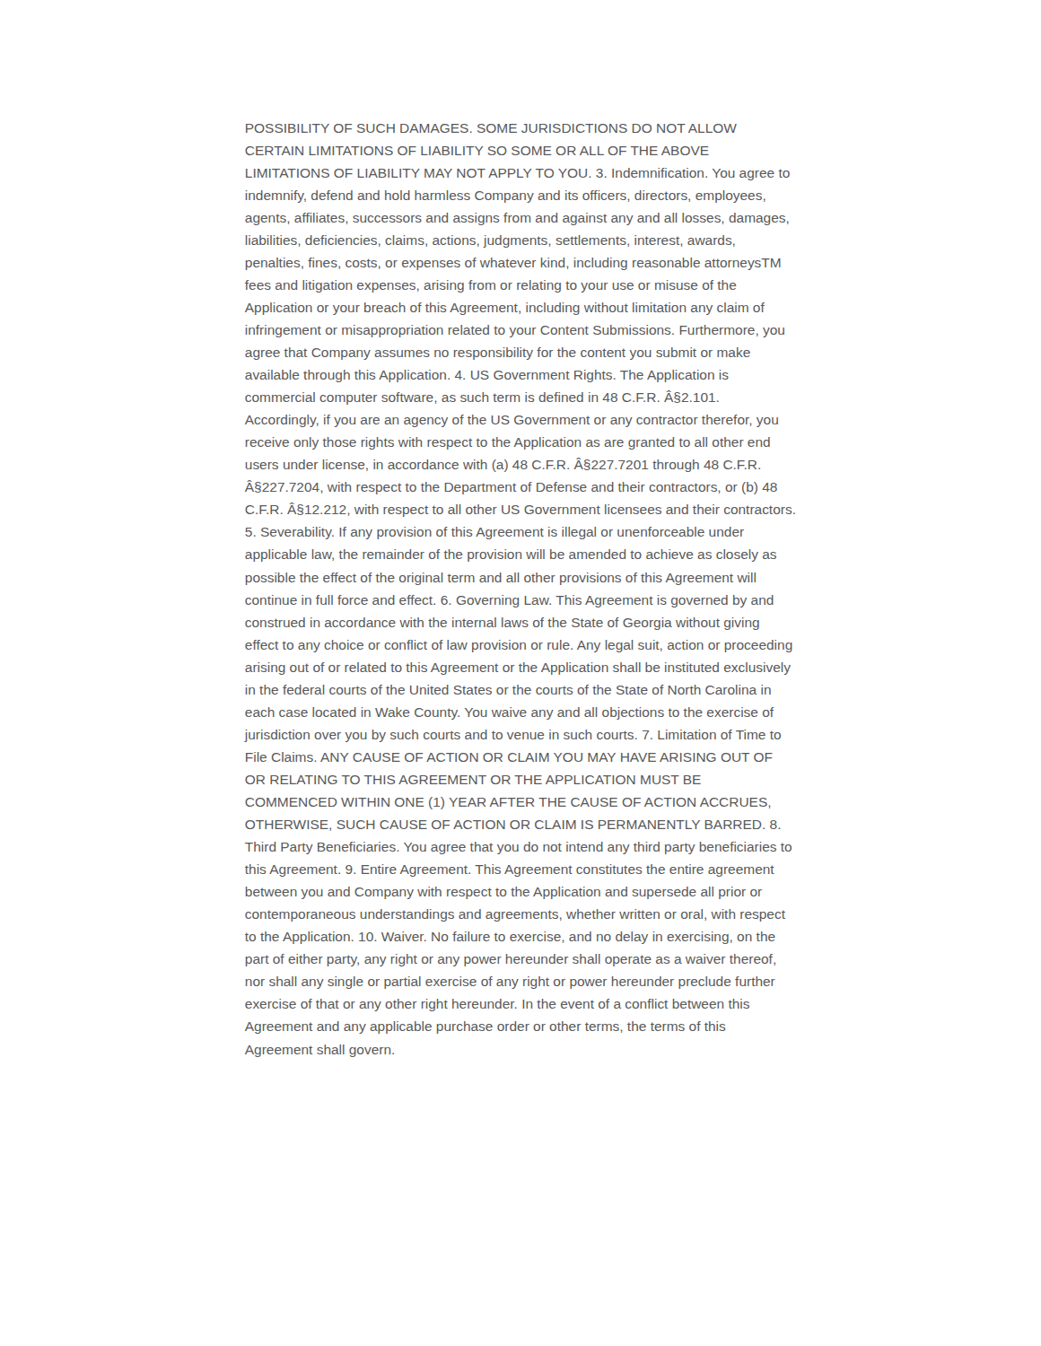POSSIBILITY OF SUCH DAMAGES. SOME JURISDICTIONS DO NOT ALLOW CERTAIN LIMITATIONS OF LIABILITY SO SOME OR ALL OF THE ABOVE LIMITATIONS OF LIABILITY MAY NOT APPLY TO YOU. 3. Indemnification. You agree to indemnify, defend and hold harmless Company and its officers, directors, employees, agents, affiliates, successors and assigns from and against any and all losses, damages, liabilities, deficiencies, claims, actions, judgments, settlements, interest, awards, penalties, fines, costs, or expenses of whatever kind, including reasonable attorneysTM fees and litigation expenses, arising from or relating to your use or misuse of the Application or your breach of this Agreement, including without limitation any claim of infringement or misappropriation related to your Content Submissions. Furthermore, you agree that Company assumes no responsibility for the content you submit or make available through this Application. 4. US Government Rights. The Application is commercial computer software, as such term is defined in 48 C.F.R. Â§2.101. Accordingly, if you are an agency of the US Government or any contractor therefor, you receive only those rights with respect to the Application as are granted to all other end users under license, in accordance with (a) 48 C.F.R. Â§227.7201 through 48 C.F.R. Â§227.7204, with respect to the Department of Defense and their contractors, or (b) 48 C.F.R. Â§12.212, with respect to all other US Government licensees and their contractors. 5. Severability. If any provision of this Agreement is illegal or unenforceable under applicable law, the remainder of the provision will be amended to achieve as closely as possible the effect of the original term and all other provisions of this Agreement will continue in full force and effect. 6. Governing Law. This Agreement is governed by and construed in accordance with the internal laws of the State of Georgia without giving effect to any choice or conflict of law provision or rule. Any legal suit, action or proceeding arising out of or related to this Agreement or the Application shall be instituted exclusively in the federal courts of the United States or the courts of the State of North Carolina in each case located in Wake County. You waive any and all objections to the exercise of jurisdiction over you by such courts and to venue in such courts. 7. Limitation of Time to File Claims. ANY CAUSE OF ACTION OR CLAIM YOU MAY HAVE ARISING OUT OF OR RELATING TO THIS AGREEMENT OR THE APPLICATION MUST BE COMMENCED WITHIN ONE (1) YEAR AFTER THE CAUSE OF ACTION ACCRUES, OTHERWISE, SUCH CAUSE OF ACTION OR CLAIM IS PERMANENTLY BARRED. 8. Third Party Beneficiaries. You agree that you do not intend any third party beneficiaries to this Agreement. 9. Entire Agreement. This Agreement constitutes the entire agreement between you and Company with respect to the Application and supersede all prior or contemporaneous understandings and agreements, whether written or oral, with respect to the Application. 10. Waiver. No failure to exercise, and no delay in exercising, on the part of either party, any right or any power hereunder shall operate as a waiver thereof, nor shall any single or partial exercise of any right or power hereunder preclude further exercise of that or any other right hereunder. In the event of a conflict between this Agreement and any applicable purchase order or other terms, the terms of this Agreement shall govern.